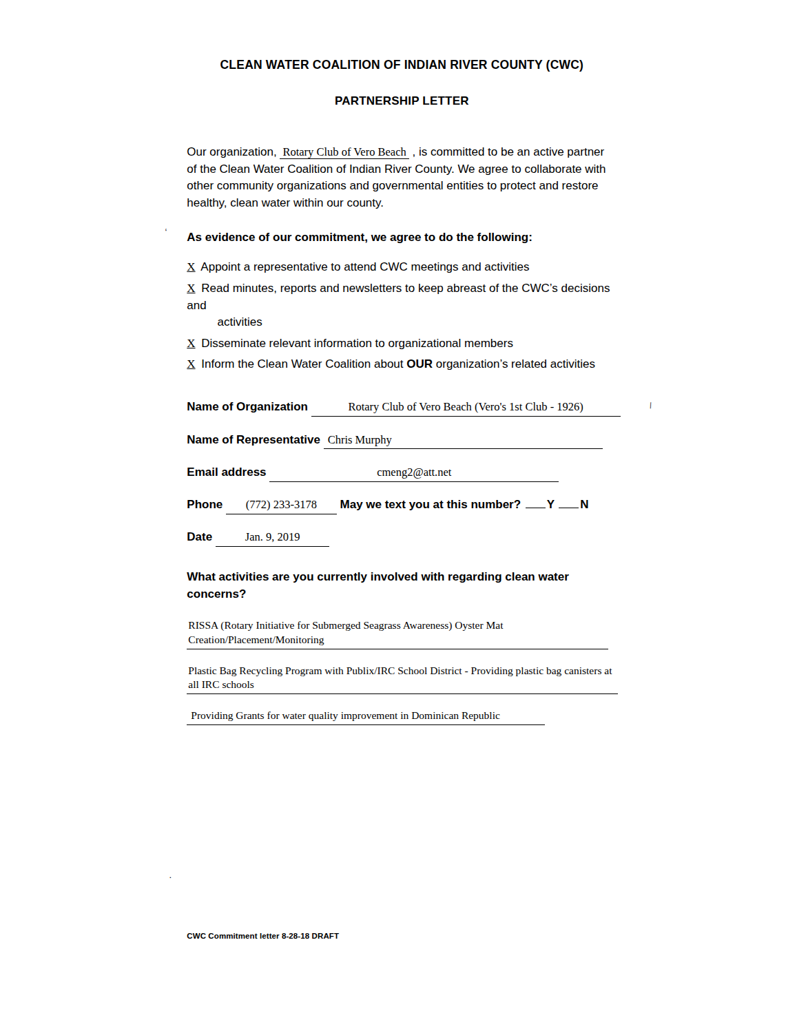CLEAN WATER COALITION OF INDIAN RIVER COUNTY (CWC)
PARTNERSHIP LETTER
‘ /
Our organization, Rotary Club of Vero Beach , is committed to be an active partner of the Clean Water Coalition of Indian River County. We agree to collaborate with other community organizations and governmental entities to protect and restore healthy, clean water within our county.
As evidence of our commitment, we agree to do the following:
X Appoint a representative to attend CWC meetings and activities
X Read minutes, reports and newsletters to keep abreast of the CWC’s decisions and activities
X Disseminate relevant information to organizational members
X Inform the Clean Water Coalition about OUR organization’s related activities
Name of Organization Rotary Club of Vero Beach (Vero's 1st Club - 1926)
Name of Representative Chris Murphy
Email address cmeng2@att.net
Phone (772) 233-3178 May we text you at this number? Y N
Date Jan. 9, 2019
What activities are you currently involved with regarding clean water concerns?
RISSA (Rotary Initiative for Submerged Seagrass Awareness) Oyster Mat Creation/Placement/Monitoring
Plastic Bag Recycling Program with Publix/IRC School District - Providing plastic bag canisters at all IRC schools
Providing Grants for water quality improvement in Dominican Republic
CWC Commitment letter 8-28-18 DRAFT
.